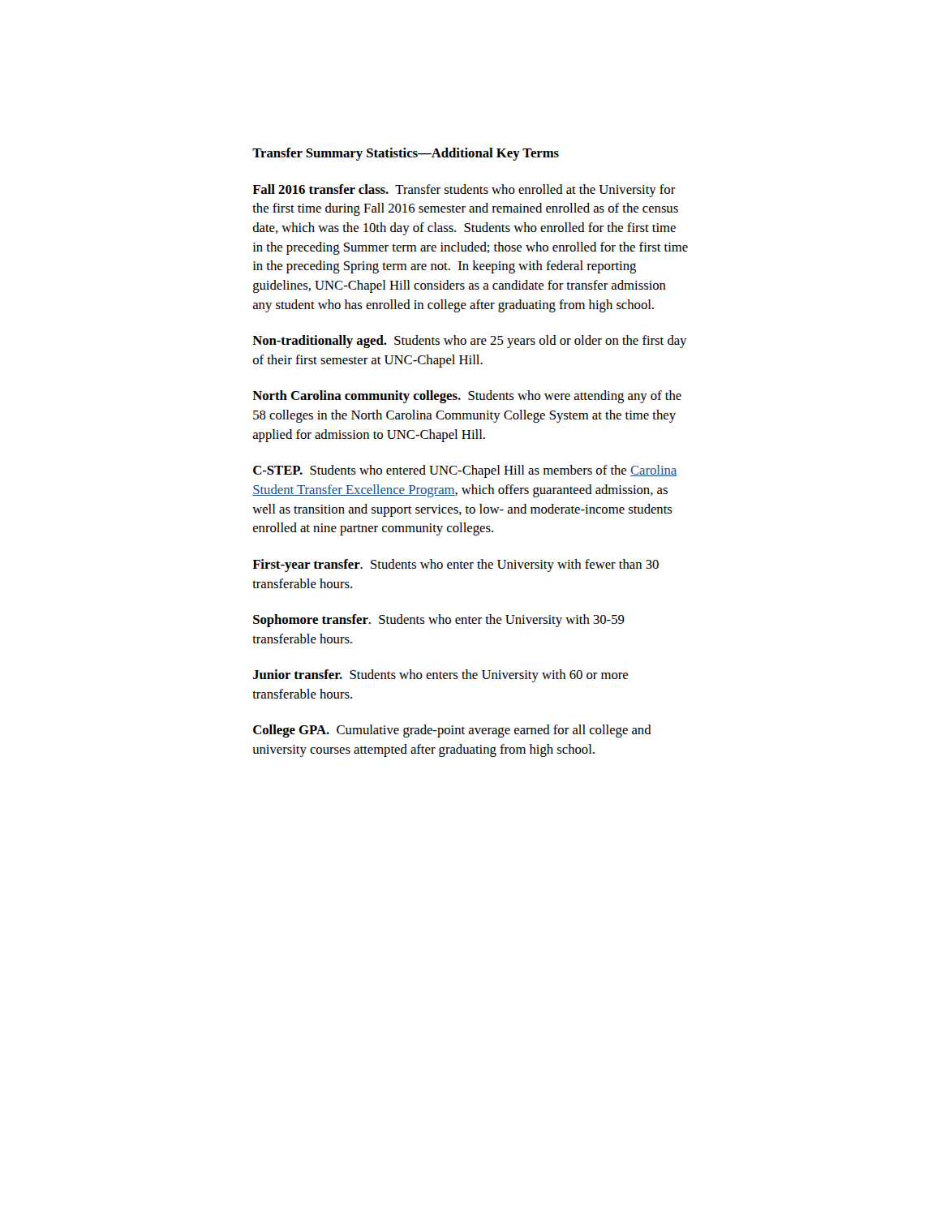Transfer Summary Statistics—Additional Key Terms
Fall 2016 transfer class. Transfer students who enrolled at the University for the first time during Fall 2016 semester and remained enrolled as of the census date, which was the 10th day of class. Students who enrolled for the first time in the preceding Summer term are included; those who enrolled for the first time in the preceding Spring term are not. In keeping with federal reporting guidelines, UNC-Chapel Hill considers as a candidate for transfer admission any student who has enrolled in college after graduating from high school.
Non-traditionally aged. Students who are 25 years old or older on the first day of their first semester at UNC-Chapel Hill.
North Carolina community colleges. Students who were attending any of the 58 colleges in the North Carolina Community College System at the time they applied for admission to UNC-Chapel Hill.
C-STEP. Students who entered UNC-Chapel Hill as members of the Carolina Student Transfer Excellence Program, which offers guaranteed admission, as well as transition and support services, to low- and moderate-income students enrolled at nine partner community colleges.
First-year transfer. Students who enter the University with fewer than 30 transferable hours.
Sophomore transfer. Students who enter the University with 30-59 transferable hours.
Junior transfer. Students who enters the University with 60 or more transferable hours.
College GPA. Cumulative grade-point average earned for all college and university courses attempted after graduating from high school.